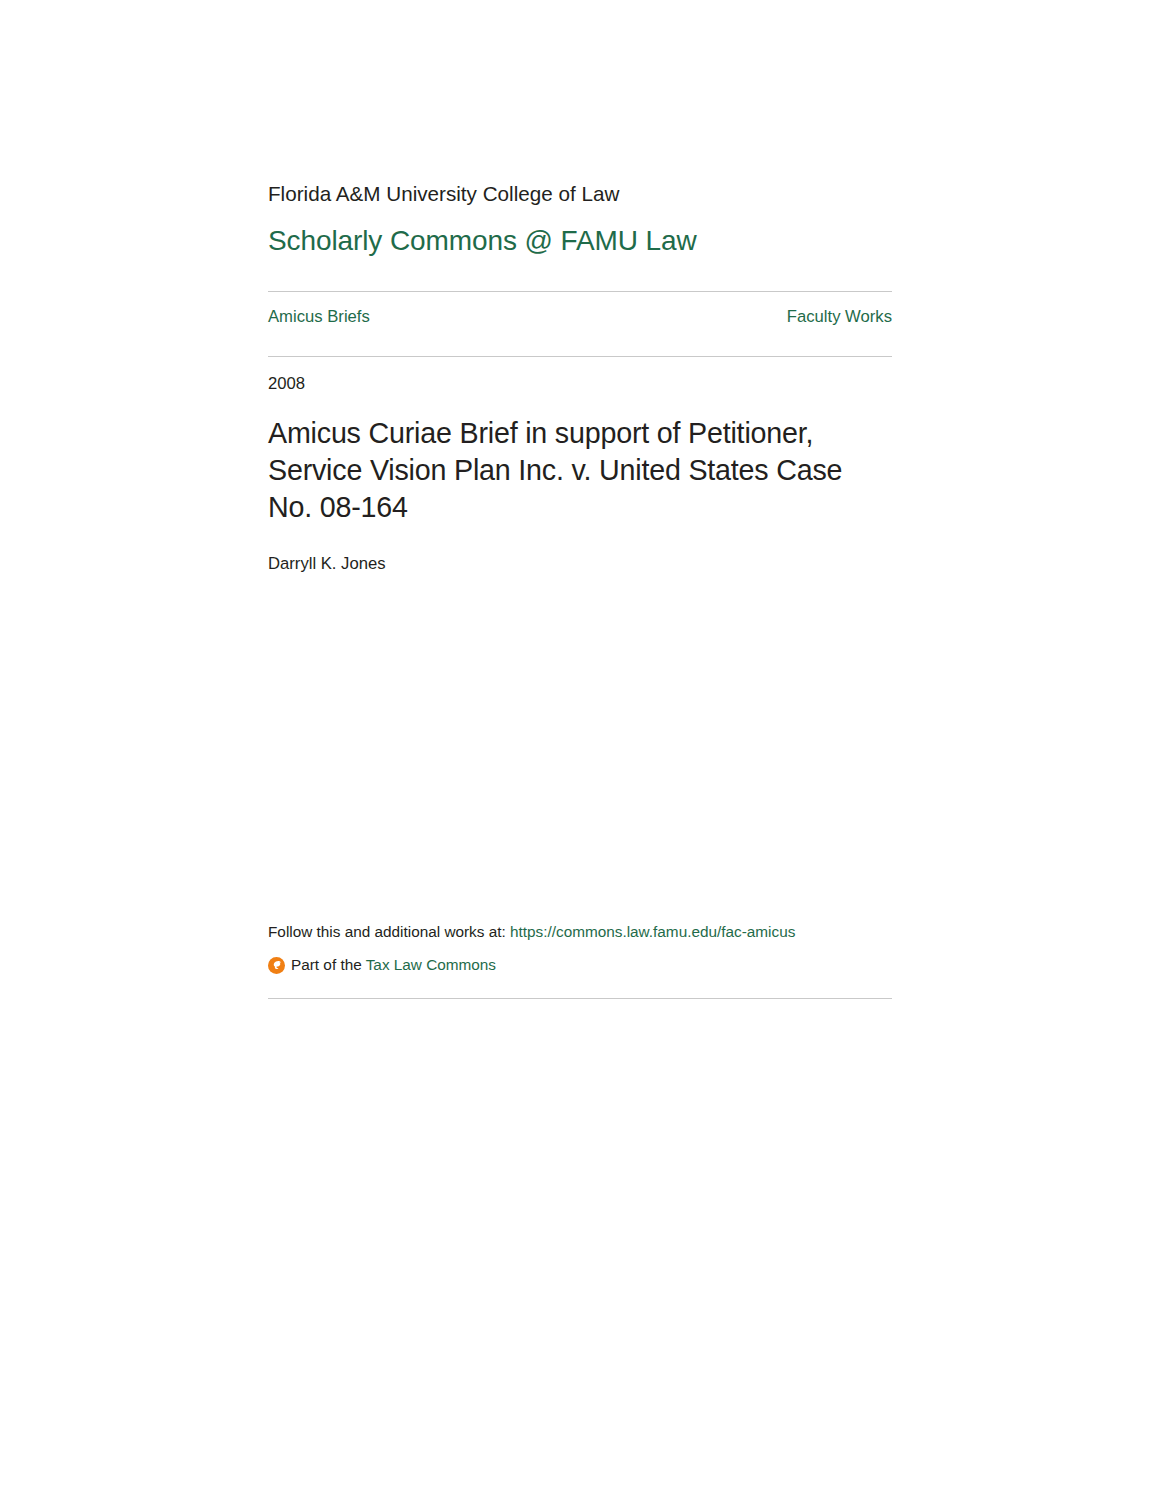Florida A&M University College of Law
Scholarly Commons @ FAMU Law
Amicus Briefs
Faculty Works
2008
Amicus Curiae Brief in support of Petitioner, Service Vision Plan Inc. v. United States Case No. 08-164
Darryll K. Jones
Follow this and additional works at: https://commons.law.famu.edu/fac-amicus
Part of the Tax Law Commons